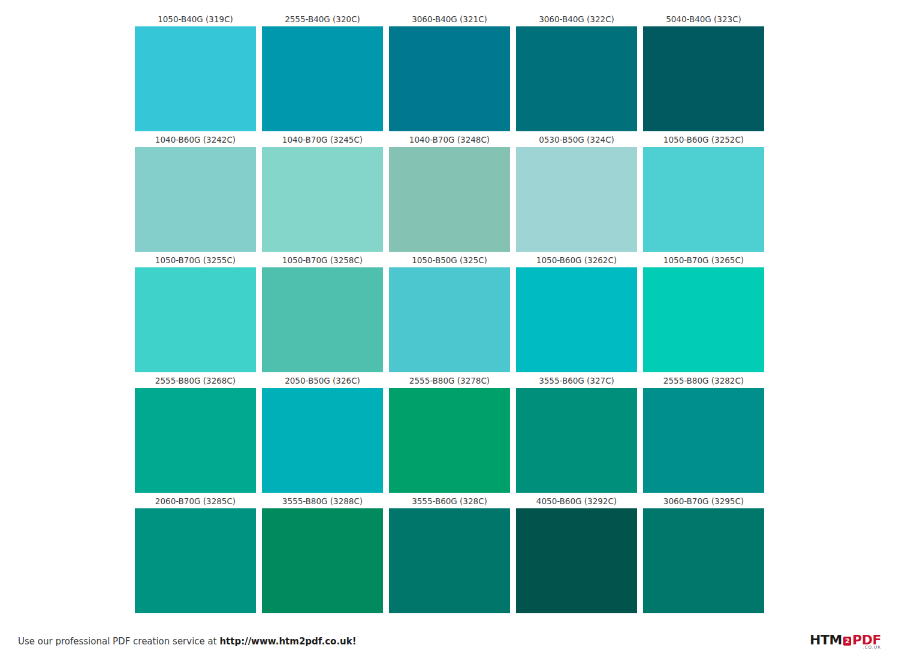| 1050-B40G (319C) | 2555-B40G (320C) | 3060-B40G (321C) | 3060-B40G (322C) | 5040-B40G (323C) |
| 1040-B60G (3242C) | 1040-B70G (3245C) | 1040-B70G (3248C) | 0530-B50G (324C) | 1050-B60G (3252C) |
| 1050-B70G (3255C) | 1050-B70G (3258C) | 1050-B50G (325C) | 1050-B60G (3262C) | 1050-B70G (3265C) |
| 2555-B80G (3268C) | 2050-B50G (326C) | 2555-B80G (3278C) | 3555-B60G (327C) | 2555-B80G (3282C) |
| 2060-B70G (3285C) | 3555-B80G (3288C) | 3555-B60G (328C) | 4050-B60G (3292C) | 3060-B70G (3295C) |
Use our professional PDF creation service at http://www.htm2pdf.co.uk!
HTM2 PDF .CO.UK